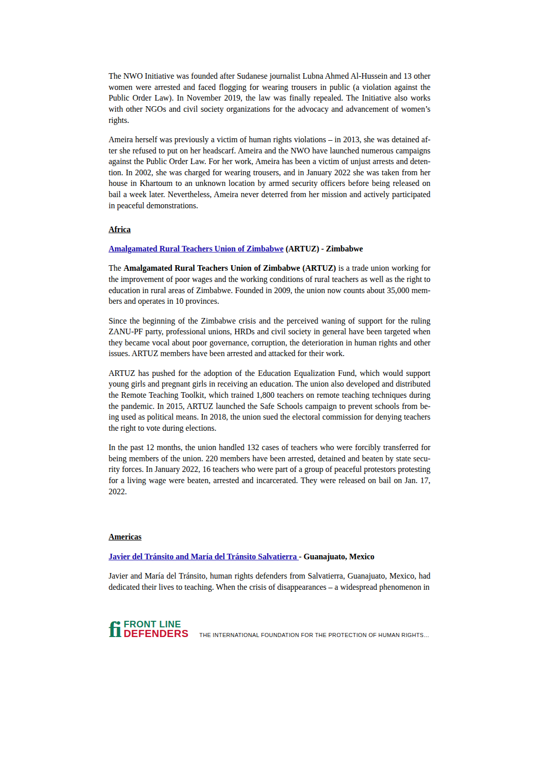The NWO Initiative was founded after Sudanese journalist Lubna Ahmed Al-Hussein and 13 other women were arrested and faced flogging for wearing trousers in public (a violation against the Public Order Law). In November 2019, the law was finally repealed. The Initiative also works with other NGOs and civil society organizations for the advocacy and advancement of women’s rights.
Ameira herself was previously a victim of human rights violations – in 2013, she was detained after she refused to put on her headscarf. Ameira and the NWO have launched numerous campaigns against the Public Order Law. For her work, Ameira has been a victim of unjust arrests and detention. In 2002, she was charged for wearing trousers, and in January 2022 she was taken from her house in Khartoum to an unknown location by armed security officers before being released on bail a week later. Nevertheless, Ameira never deterred from her mission and actively participated in peaceful demonstrations.
Africa
Amalgamated Rural Teachers Union of Zimbabwe (ARTUZ) - Zimbabwe
The Amalgamated Rural Teachers Union of Zimbabwe (ARTUZ) is a trade union working for the improvement of poor wages and the working conditions of rural teachers as well as the right to education in rural areas of Zimbabwe. Founded in 2009, the union now counts about 35,000 members and operates in 10 provinces.
Since the beginning of the Zimbabwe crisis and the perceived waning of support for the ruling ZANU-PF party, professional unions, HRDs and civil society in general have been targeted when they became vocal about poor governance, corruption, the deterioration in human rights and other issues. ARTUZ members have been arrested and attacked for their work.
ARTUZ has pushed for the adoption of the Education Equalization Fund, which would support young girls and pregnant girls in receiving an education. The union also developed and distributed the Remote Teaching Toolkit, which trained 1,800 teachers on remote teaching techniques during the pandemic. In 2015, ARTUZ launched the Safe Schools campaign to prevent schools from being used as political means. In 2018, the union sued the electoral commission for denying teachers the right to vote during elections.
In the past 12 months, the union handled 132 cases of teachers who were forcibly transferred for being members of the union. 220 members have been arrested, detained and beaten by state security forces. In January 2022, 16 teachers who were part of a group of peaceful protestors protesting for a living wage were beaten, arrested and incarcerated. They were released on bail on Jan. 17, 2022.
Americas
Javier del Tránsito and María del Tránsito Salvatierra - Guanajuato, Mexico
Javier and María del Tránsito, human rights defenders from Salvatierra, Guanajuato, Mexico, had dedicated their lives to teaching. When the crisis of disappearances – a widespread phenomenon in
fi FRONT LINE DEFENDERS
THE INTERNATIONAL FOUNDATION FOR THE PROTECTION OF HUMAN RIGHTS DEFENDERS